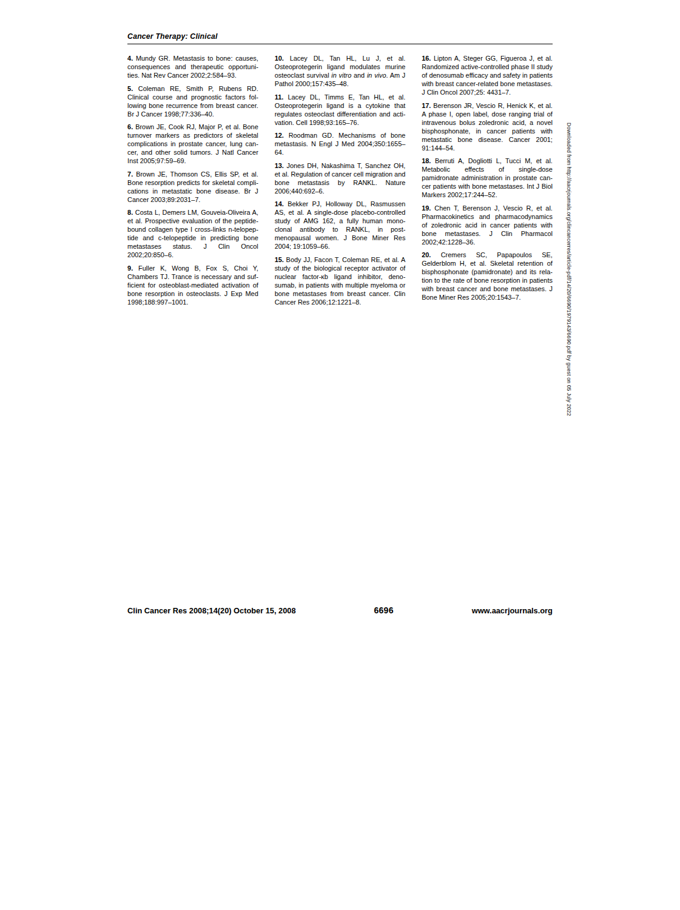Cancer Therapy: Clinical
4. Mundy GR. Metastasis to bone: causes, consequences and therapeutic opportunities. Nat Rev Cancer 2002;2:584–93.
5. Coleman RE, Smith P, Rubens RD. Clinical course and prognostic factors following bone recurrence from breast cancer. Br J Cancer 1998;77:336–40.
6. Brown JE, Cook RJ, Major P, et al. Bone turnover markers as predictors of skeletal complications in prostate cancer, lung cancer, and other solid tumors. J Natl Cancer Inst 2005;97:59–69.
7. Brown JE, Thomson CS, Ellis SP, et al. Bone resorption predicts for skeletal complications in metastatic bone disease. Br J Cancer 2003;89:2031–7.
8. Costa L, Demers LM, Gouveia-Oliveira A, et al. Prospective evaluation of the peptide-bound collagen type I cross-links n-telopeptide and c-telopeptide in predicting bone metastases status. J Clin Oncol 2002;20:850–6.
9. Fuller K, Wong B, Fox S, Choi Y, Chambers TJ. Trance is necessary and sufficient for osteoblast-mediated activation of bone resorption in osteoclasts. J Exp Med 1998;188:997–1001.
10. Lacey DL, Tan HL, Lu J, et al. Osteoprotegerin ligand modulates murine osteoclast survival in vitro and in vivo. Am J Pathol 2000;157:435–48.
11. Lacey DL, Timms E, Tan HL, et al. Osteoprotegerin ligand is a cytokine that regulates osteoclast differentiation and activation. Cell 1998;93:165–76.
12. Roodman GD. Mechanisms of bone metastasis. N Engl J Med 2004;350:1655–64.
13. Jones DH, Nakashima T, Sanchez OH, et al. Regulation of cancer cell migration and bone metastasis by RANKL. Nature 2006;440:692–6.
14. Bekker PJ, Holloway DL, Rasmussen AS, et al. A single-dose placebo-controlled study of AMG 162, a fully human monoclonal antibody to RANKL, in postmenopausal women. J Bone Miner Res 2004; 19:1059–66.
15. Body JJ, Facon T, Coleman RE, et al. A study of the biological receptor activator of nuclear factor-κb ligand inhibitor, denosumab, in patients with multiple myeloma or bone metastases from breast cancer. Clin Cancer Res 2006;12:1221–8.
16. Lipton A, Steger GG, Figueroa J, et al. Randomized active-controlled phase II study of denosumab efficacy and safety in patients with breast cancer-related bone metastases. J Clin Oncol 2007;25: 4431–7.
17. Berenson JR, Vescio R, Henick K, et al. A phase I, open label, dose ranging trial of intravenous bolus zoledronic acid, a novel bisphosphonate, in cancer patients with metastatic bone disease. Cancer 2001; 91:144–54.
18. Berruti A, Dogliotti L, Tucci M, et al. Metabolic effects of single-dose pamidronate administration in prostate cancer patients with bone metastases. Int J Biol Markers 2002;17:244–52.
19. Chen T, Berenson J, Vescio R, et al. Pharmacokinetics and pharmacodynamics of zoledronic acid in cancer patients with bone metastases. J Clin Pharmacol 2002;42:1228–36.
20. Cremers SC, Papapoulos SE, Gelderblom H, et al. Skeletal retention of bisphosphonate (pamidronate) and its relation to the rate of bone resorption in patients with breast cancer and bone metastases. J Bone Miner Res 2005;20:1543–7.
Downloaded from http://aacrjournals.org/clincancerres/article-pdf/14/20/6690/1979143/6690.pdf by guest on 05 July 2022
Clin Cancer Res 2008;14(20) October 15, 2008
6696
www.aacrjournals.org